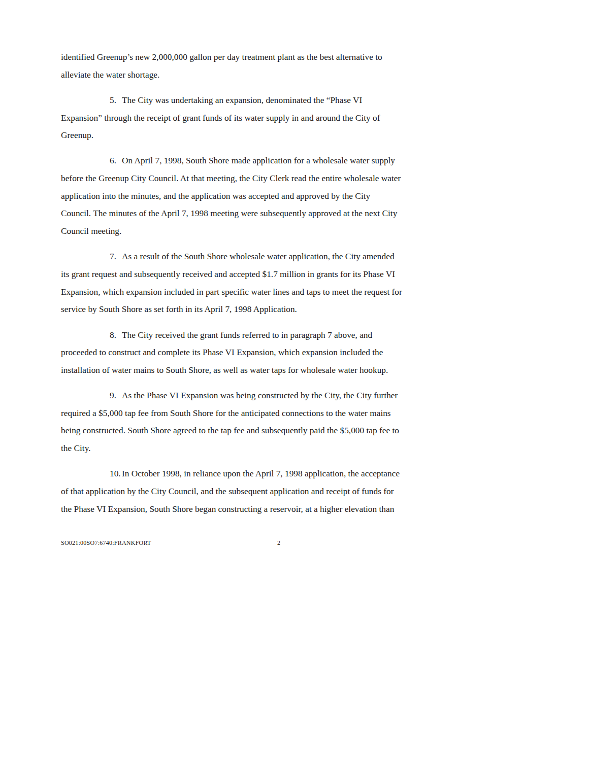identified Greenup’s new 2,000,000 gallon per day treatment plant as the best alternative to alleviate the water shortage.
5. The City was undertaking an expansion, denominated the “Phase VI Expansion” through the receipt of grant funds of its water supply in and around the City of Greenup.
6. On April 7, 1998, South Shore made application for a wholesale water supply before the Greenup City Council. At that meeting, the City Clerk read the entire wholesale water application into the minutes, and the application was accepted and approved by the City Council. The minutes of the April 7, 1998 meeting were subsequently approved at the next City Council meeting.
7. As a result of the South Shore wholesale water application, the City amended its grant request and subsequently received and accepted $1.7 million in grants for its Phase VI Expansion, which expansion included in part specific water lines and taps to meet the request for service by South Shore as set forth in its April 7, 1998 Application.
8. The City received the grant funds referred to in paragraph 7 above, and proceeded to construct and complete its Phase VI Expansion, which expansion included the installation of water mains to South Shore, as well as water taps for wholesale water hookup.
9. As the Phase VI Expansion was being constructed by the City, the City further required a $5,000 tap fee from South Shore for the anticipated connections to the water mains being constructed. South Shore agreed to the tap fee and subsequently paid the $5,000 tap fee to the City.
10. In October 1998, in reliance upon the April 7, 1998 application, the acceptance of that application by the City Council, and the subsequent application and receipt of funds for the Phase VI Expansion, South Shore began constructing a reservoir, at a higher elevation than
SO021:00SO7:6740:FRANKFORT 2